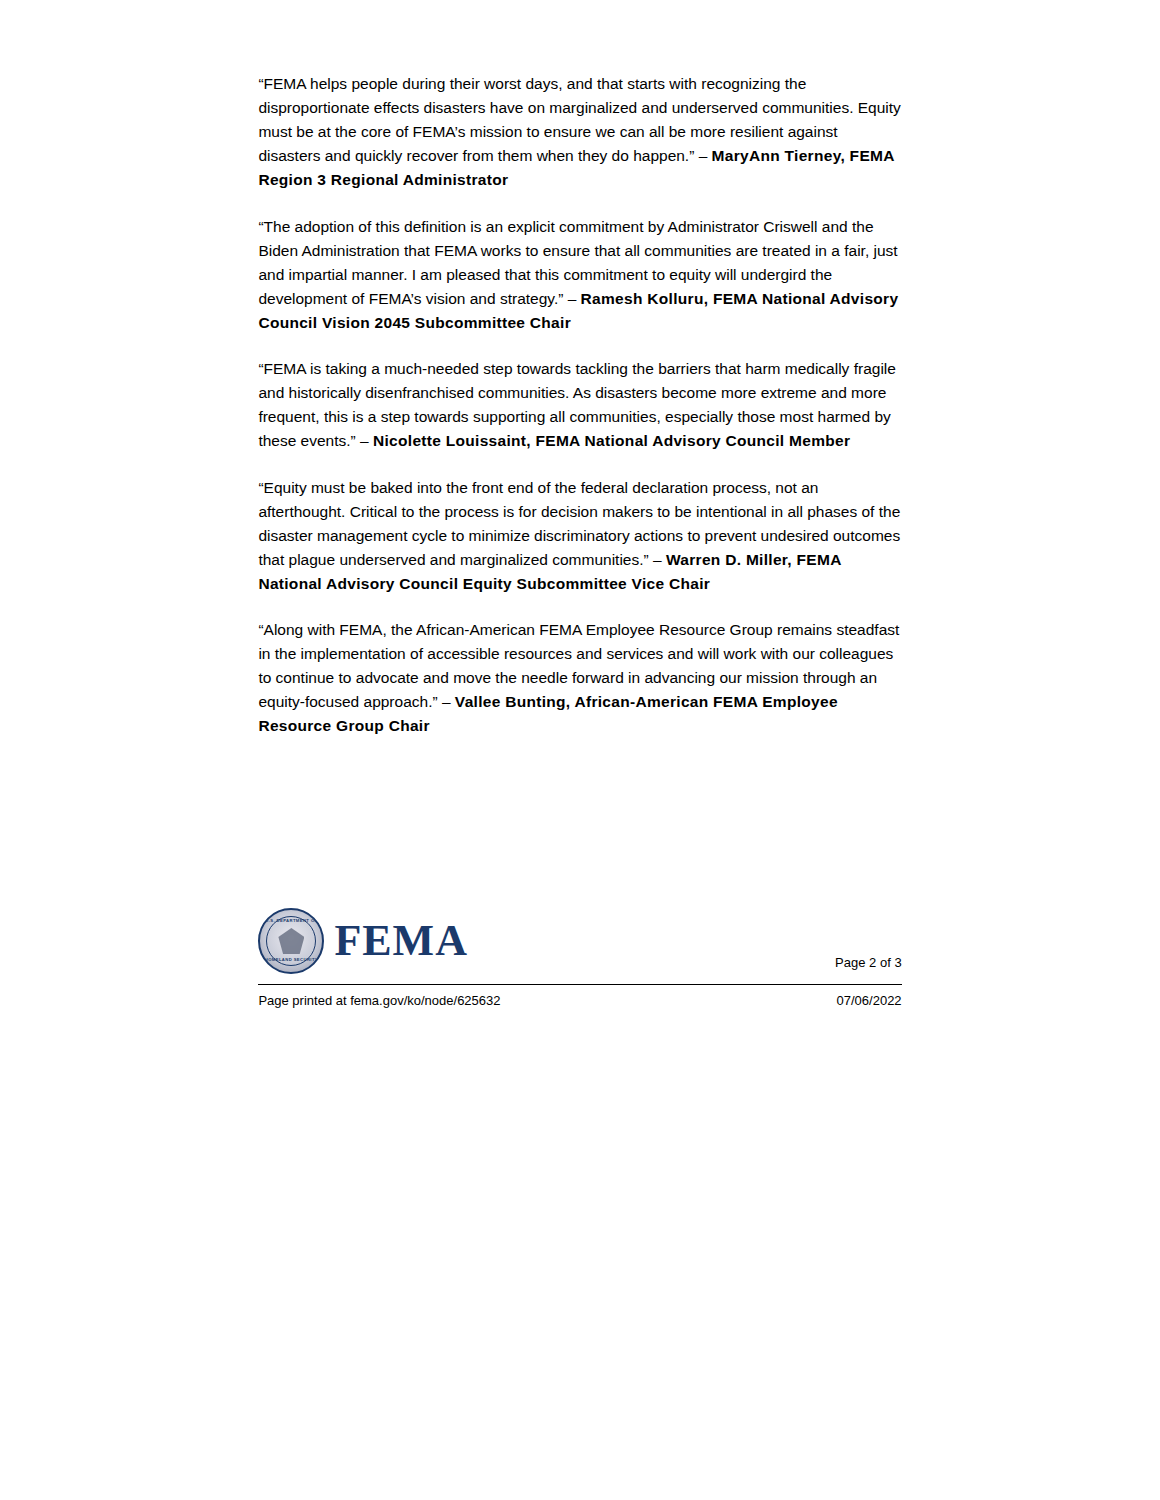“FEMA helps people during their worst days, and that starts with recognizing the disproportionate effects disasters have on marginalized and underserved communities. Equity must be at the core of FEMA’s mission to ensure we can all be more resilient against disasters and quickly recover from them when they do happen.” – MaryAnn Tierney, FEMA Region 3 Regional Administrator
“The adoption of this definition is an explicit commitment by Administrator Criswell and the Biden Administration that FEMA works to ensure that all communities are treated in a fair, just and impartial manner. I am pleased that this commitment to equity will undergird the development of FEMA’s vision and strategy.” – Ramesh Kolluru, FEMA National Advisory Council Vision 2045 Subcommittee Chair
“FEMA is taking a much-needed step towards tackling the barriers that harm medically fragile and historically disenfranchised communities. As disasters become more extreme and more frequent, this is a step towards supporting all communities, especially those most harmed by these events.” – Nicolette Louissaint, FEMA National Advisory Council Member
“Equity must be baked into the front end of the federal declaration process, not an afterthought. Critical to the process is for decision makers to be intentional in all phases of the disaster management cycle to minimize discriminatory actions to prevent undesired outcomes that plague underserved and marginalized communities.” – Warren D. Miller, FEMA National Advisory Council Equity Subcommittee Vice Chair
“Along with FEMA, the African-American FEMA Employee Resource Group remains steadfast in the implementation of accessible resources and services and will work with our colleagues to continue to advocate and move the needle forward in advancing our mission through an equity-focused approach.” – Vallee Bunting, African-American FEMA Employee Resource Group Chair
U.S. DEPARTMENT OF
HOMELAND SECURITY
FEMA
Page 2 of 3
Page printed at fema.gov/ko/node/625632
07/06/2022